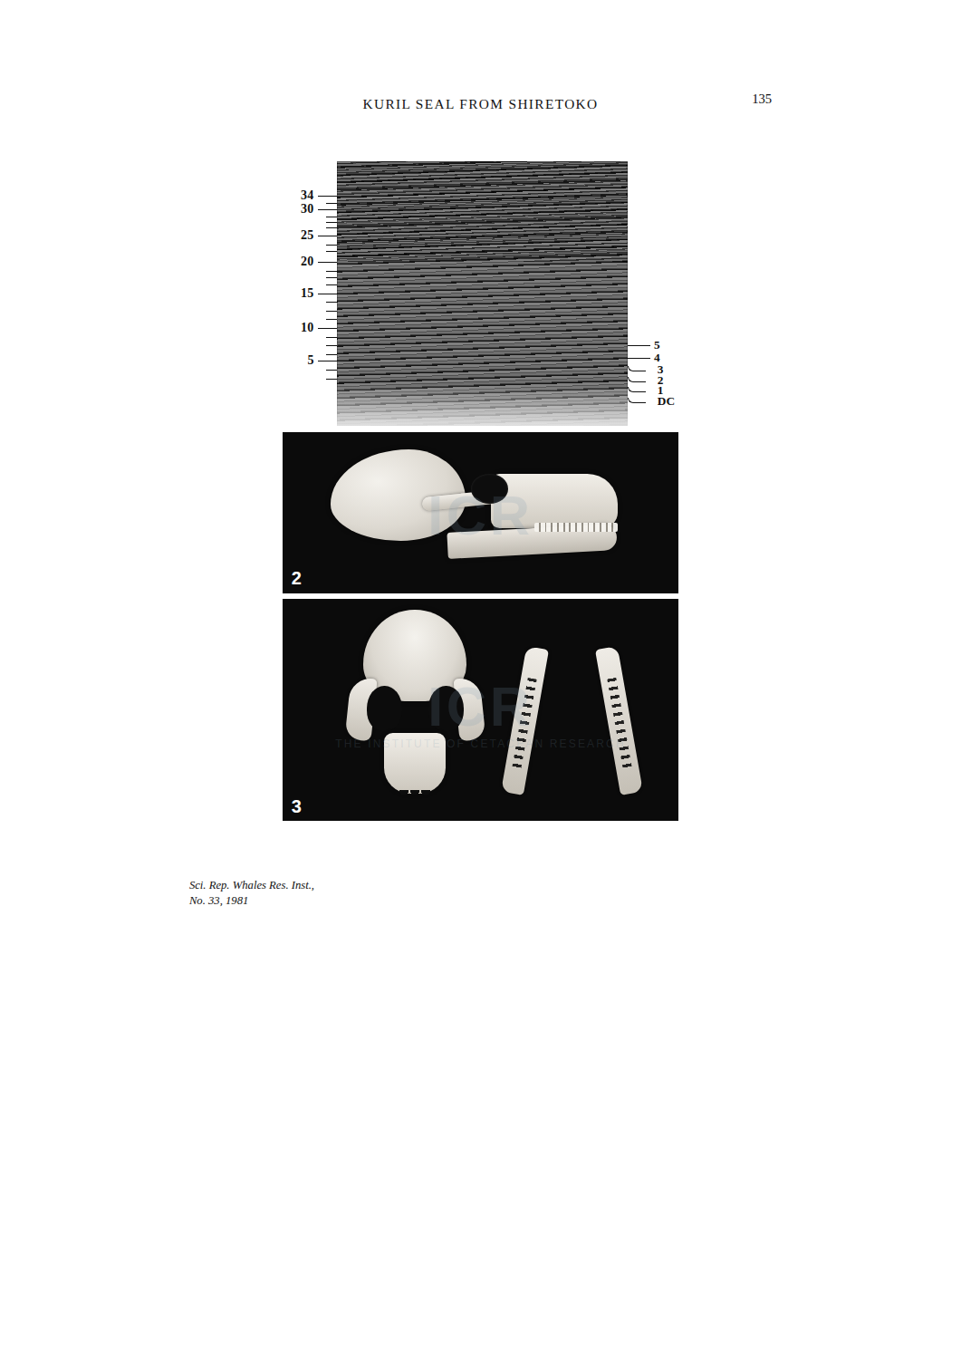KURIL SEAL FROM SHIRETOKO
135
34 30 25 20 15 10 5
5 4 3 2 1 DC
ICR
2
ICR
THE INSTITUTE OF CETACEAN RESEARCH
3
Sci. Rep. Whales Res. Inst.,
No. 33, 1981